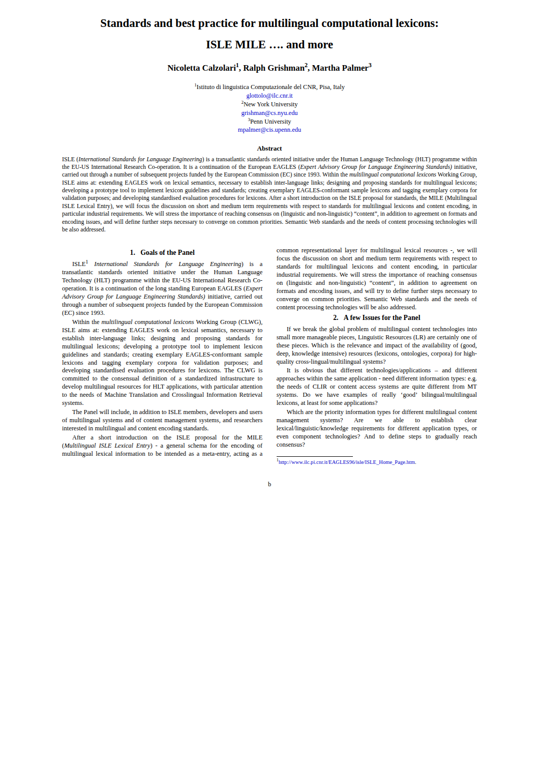Standards and best practice for multilingual computational lexicons: ISLE MILE …. and more
Nicoletta Calzolari1, Ralph Grishman2, Martha Palmer3
1Istituto di linguistica Computazionale del CNR, Pisa, Italy
glottolo@ilc.cnr.it
2New York University
grishman@cs.nyu.edu
3Penn University
mpalmer@cis.upenn.edu
Abstract
ISLE (International Standards for Language Engineering) is a transatlantic standards oriented initiative under the Human Language Technology (HLT) programme within the EU-US International Research Co-operation. It is a continuation of the European EAGLES (Expert Advisory Group for Language Engineering Standards) initiative, carried out through a number of subsequent projects funded by the European Commission (EC) since 1993. Within the multilingual computational lexicons Working Group, ISLE aims at: extending EAGLES work on lexical semantics, necessary to establish inter-language links; designing and proposing standards for multilingual lexicons; developing a prototype tool to implement lexicon guidelines and standards; creating exemplary EAGLES-conformant sample lexicons and tagging exemplary corpora for validation purposes; and developing standardised evaluation procedures for lexicons. After a short introduction on the ISLE proposal for standards, the MILE (Multilingual ISLE Lexical Entry), we will focus the discussion on short and medium term requirements with respect to standards for multilingual lexicons and content encoding, in particular industrial requirements. We will stress the importance of reaching consensus on (linguistic and non-linguistic) “content”, in addition to agreement on formats and encoding issues, and will define further steps necessary to converge on common priorities. Semantic Web standards and the needs of content processing technologies will be also addressed.
1. Goals of the Panel
ISLE1 International Standards for Language Engineering) is a transatlantic standards oriented initiative under the Human Language Technology (HLT) programme within the EU-US International Research Co-operation. It is a continuation of the long standing European EAGLES (Expert Advisory Group for Language Engineering Standards) initiative, carried out through a number of subsequent projects funded by the European Commission (EC) since 1993.
Within the multilingual computational lexicons Working Group (CLWG), ISLE aims at: extending EAGLES work on lexical semantics, necessary to establish inter-language links; designing and proposing standards for multilingual lexicons; developing a prototype tool to implement lexicon guidelines and standards; creating exemplary EAGLES-conformant sample lexicons and tagging exemplary corpora for validation purposes; and developing standardised evaluation procedures for lexicons. The CLWG is committed to the consensual definition of a standardized infrastructure to develop multilingual resources for HLT applications, with particular attention to the needs of Machine Translation and Crosslingual Information Retrieval systems.
The Panel will include, in addition to ISLE members, developers and users of multilingual systems and of content management systems, and researchers interested in multilingual and content encoding standards.
After a short introduction on the ISLE proposal for the MILE (Multilingual ISLE Lexical Entry) - a general schema for the encoding of multilingual lexical information to be intended as a meta-entry, acting as a common representational layer for multilingual lexical resources -, we will focus the discussion on short and medium term requirements with respect to standards for multilingual lexicons and content encoding, in particular industrial requirements. We will stress the importance of reaching consensus on (linguistic and non-linguistic) “content”, in addition to agreement on formats and encoding issues, and will try to define further steps necessary to converge on common priorities. Semantic Web standards and the needs of content processing technologies will be also addressed.
2. A few Issues for the Panel
If we break the global problem of multilingual content technologies into small more manageable pieces, Linguistic Resources (LR) are certainly one of these pieces. Which is the relevance and impact of the availability of (good, deep, knowledge intensive) resources (lexicons, ontologies, corpora) for high-quality cross-lingual/multilingual systems?
It is obvious that different technologies/applications – and different approaches within the same application - need different information types: e.g. the needs of CLIR or content access systems are quite different from MT systems. Do we have examples of really ‘good’ bilingual/multilingual lexicons, at least for some applications?
Which are the priority information types for different multilingual content management systems? Are we able to establish clear lexical/linguistic/knowledge requirements for different application types, or even component technologies? And to define steps to gradually reach consensus?
1http://www.ilc.pi.cnr.it/EAGLES96/isle/ISLE_Home_Page.htm.
b